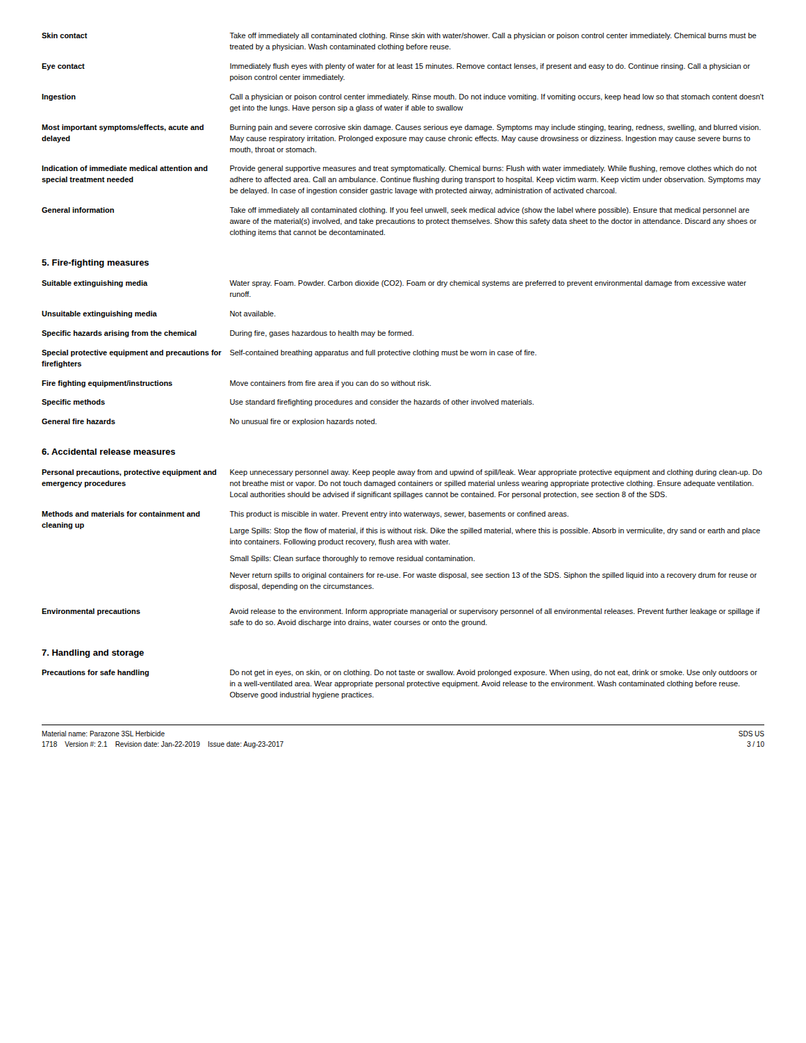| Skin contact | Take off immediately all contaminated clothing. Rinse skin with water/shower. Call a physician or poison control center immediately. Chemical burns must be treated by a physician. Wash contaminated clothing before reuse. |
| Eye contact | Immediately flush eyes with plenty of water for at least 15 minutes. Remove contact lenses, if present and easy to do. Continue rinsing. Call a physician or poison control center immediately. |
| Ingestion | Call a physician or poison control center immediately. Rinse mouth. Do not induce vomiting. If vomiting occurs, keep head low so that stomach content doesn't get into the lungs. Have person sip a glass of water if able to swallow |
| Most important symptoms/effects, acute and delayed | Burning pain and severe corrosive skin damage. Causes serious eye damage. Symptoms may include stinging, tearing, redness, swelling, and blurred vision. May cause respiratory irritation. Prolonged exposure may cause chronic effects. May cause drowsiness or dizziness. Ingestion may cause severe burns to mouth, throat or stomach. |
| Indication of immediate medical attention and special treatment needed | Provide general supportive measures and treat symptomatically. Chemical burns: Flush with water immediately. While flushing, remove clothes which do not adhere to affected area. Call an ambulance. Continue flushing during transport to hospital. Keep victim warm. Keep victim under observation. Symptoms may be delayed. In case of ingestion consider gastric lavage with protected airway, administration of activated charcoal. |
| General information | Take off immediately all contaminated clothing. If you feel unwell, seek medical advice (show the label where possible). Ensure that medical personnel are aware of the material(s) involved, and take precautions to protect themselves. Show this safety data sheet to the doctor in attendance. Discard any shoes or clothing items that cannot be decontaminated. |
5. Fire-fighting measures
| Suitable extinguishing media | Water spray. Foam. Powder. Carbon dioxide (CO2). Foam or dry chemical systems are preferred to prevent environmental damage from excessive water runoff. |
| Unsuitable extinguishing media | Not available. |
| Specific hazards arising from the chemical | During fire, gases hazardous to health may be formed. |
| Special protective equipment and precautions for firefighters | Self-contained breathing apparatus and full protective clothing must be worn in case of fire. |
| Fire fighting equipment/instructions | Move containers from fire area if you can do so without risk. |
| Specific methods | Use standard firefighting procedures and consider the hazards of other involved materials. |
| General fire hazards | No unusual fire or explosion hazards noted. |
6. Accidental release measures
| Personal precautions, protective equipment and emergency procedures | Keep unnecessary personnel away. Keep people away from and upwind of spill/leak. Wear appropriate protective equipment and clothing during clean-up. Do not breathe mist or vapor. Do not touch damaged containers or spilled material unless wearing appropriate protective clothing. Ensure adequate ventilation. Local authorities should be advised if significant spillages cannot be contained. For personal protection, see section 8 of the SDS. |
| Methods and materials for containment and cleaning up | This product is miscible in water. Prevent entry into waterways, sewer, basements or confined areas. Large Spills: Stop the flow of material, if this is without risk. Dike the spilled material, where this is possible. Absorb in vermiculite, dry sand or earth and place into containers. Following product recovery, flush area with water. Small Spills: Clean surface thoroughly to remove residual contamination. Never return spills to original containers for re-use. For waste disposal, see section 13 of the SDS. Siphon the spilled liquid into a recovery drum for reuse or disposal, depending on the circumstances. |
| Environmental precautions | Avoid release to the environment. Inform appropriate managerial or supervisory personnel of all environmental releases. Prevent further leakage or spillage if safe to do so. Avoid discharge into drains, water courses or onto the ground. |
7. Handling and storage
| Precautions for safe handling | Do not get in eyes, on skin, or on clothing. Do not taste or swallow. Avoid prolonged exposure. When using, do not eat, drink or smoke. Use only outdoors or in a well-ventilated area. Wear appropriate personal protective equipment. Avoid release to the environment. Wash contaminated clothing before reuse. Observe good industrial hygiene practices. |
Material name: Parazone 3SL Herbicide
SDS US
1718 Version #: 2.1 Revision date: Jan-22-2019 Issue date: Aug-23-2017
3 / 10